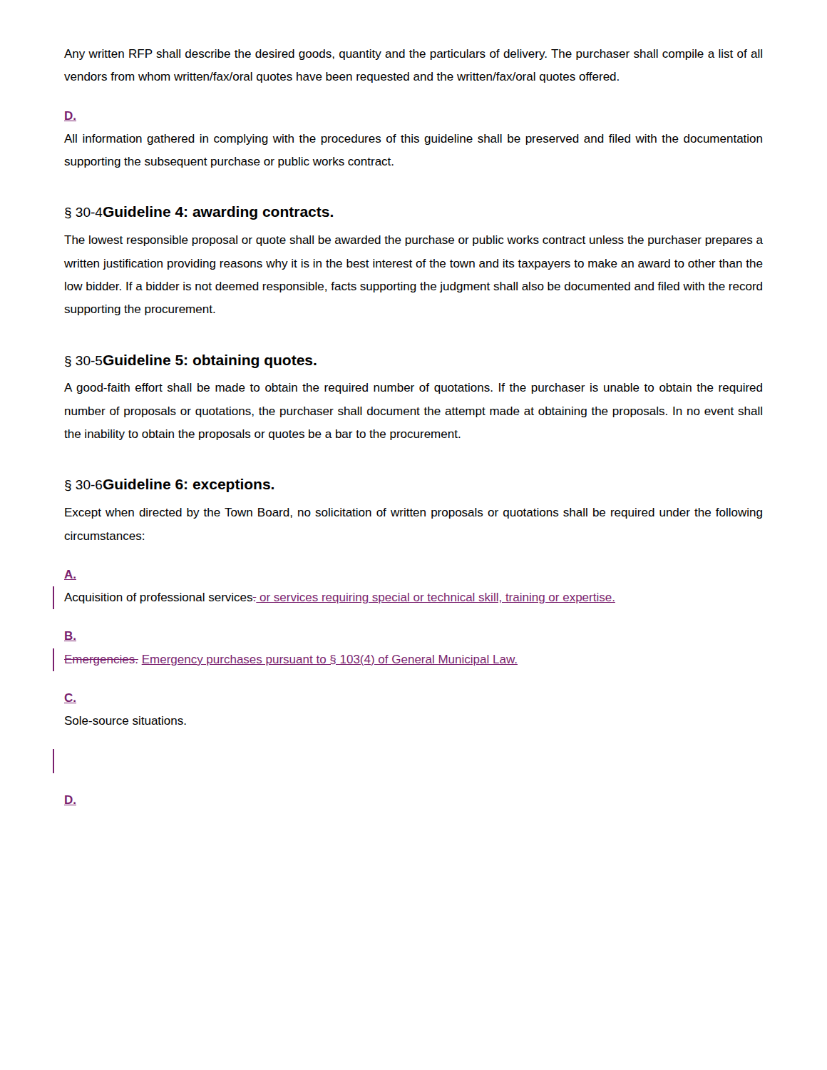Any written RFP shall describe the desired goods, quantity and the particulars of delivery. The purchaser shall compile a list of all vendors from whom written/fax/oral quotes have been requested and the written/fax/oral quotes offered.
D.
All information gathered in complying with the procedures of this guideline shall be preserved and filed with the documentation supporting the subsequent purchase or public works contract.
§ 30-4 Guideline 4: awarding contracts.
The lowest responsible proposal or quote shall be awarded the purchase or public works contract unless the purchaser prepares a written justification providing reasons why it is in the best interest of the town and its taxpayers to make an award to other than the low bidder. If a bidder is not deemed responsible, facts supporting the judgment shall also be documented and filed with the record supporting the procurement.
§ 30-5 Guideline 5: obtaining quotes.
A good-faith effort shall be made to obtain the required number of quotations. If the purchaser is unable to obtain the required number of proposals or quotations, the purchaser shall document the attempt made at obtaining the proposals. In no event shall the inability to obtain the proposals or quotes be a bar to the procurement.
§ 30-6 Guideline 6: exceptions.
Except when directed by the Town Board, no solicitation of written proposals or quotations shall be required under the following circumstances:
A.
Acquisition of professional services. or services requiring special or technical skill, training or expertise.
B.
Emergencies. Emergency purchases pursuant to § 103(4) of General Municipal Law.
C.
Sole-source situations.
D.